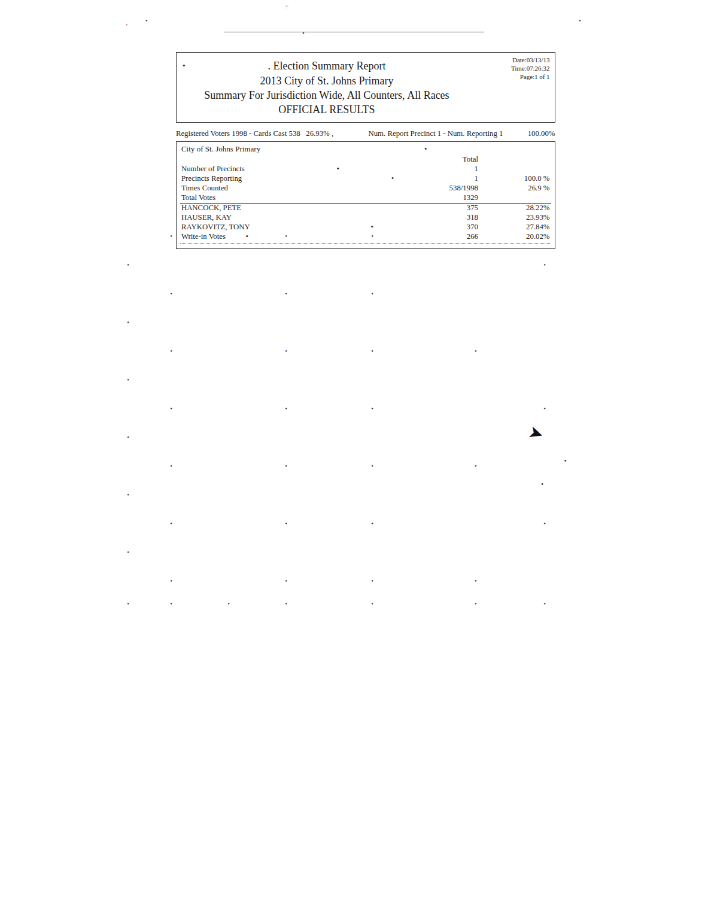,
•
÷
•
•
•
Date:03/13/13
Time:07:26:32
Page:1 of 1
. Election Summary Report 2013 City of St. Johns Primary Summary For Jurisdiction Wide, All Counters, All Races OFFICIAL RESULTS
Registered Voters 1998 - Cards Cast 538 26.93% , Num. Report Precinct 1 - Num. Reporting 1 100.00%
City of St. Johns Primary•
| | Total | |
| Number of Precincts • | 1 | |
| Precincts Reporting • | 1 | 100.0 % |
| Times Counted | 538/1998 | 26.9 % |
| Total Votes | 1329 | |
| HANCOCK, PETE | 375 | 28.22% |
| HAUSER, KAY | 318 | 23.93% |
| RAYKOVITZ, TONY • | 370 | 27.84% |
| Write-in Votes • | 266 | 20.02% |
•
•
•
•
•
•
•
•
•
•
•
•
•
•
•
•
•
•
•
•
•
•
•
•
•
•
•
•
•
•
•
•
•
•
➤
•
•
•
•
•
•
•
•
•